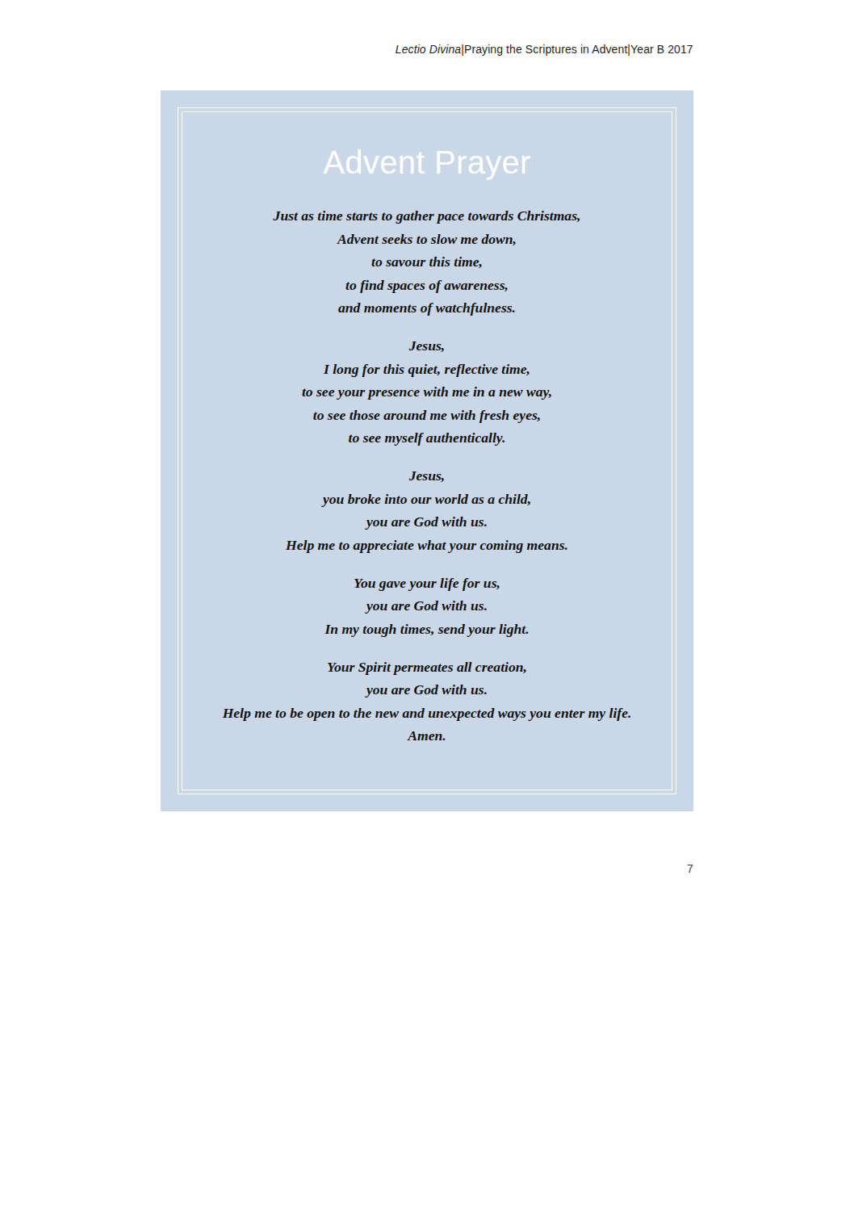Lectio Divina|Praying the Scriptures in Advent|Year B 2017
Advent Prayer
Just as time starts to gather pace towards Christmas,
Advent seeks to slow me down,
to savour this time,
to find spaces of awareness,
and moments of watchfulness.
Jesus,
I long for this quiet, reflective time,
to see your presence with me in a new way,
to see those around me with fresh eyes,
to see myself authentically.
Jesus,
you broke into our world as a child,
you are God with us.
Help me to appreciate what your coming means.
You gave your life for us,
you are God with us.
In my tough times, send your light.
Your Spirit permeates all creation,
you are God with us.
Help me to be open to the new and unexpected ways you enter my life.
Amen.
7